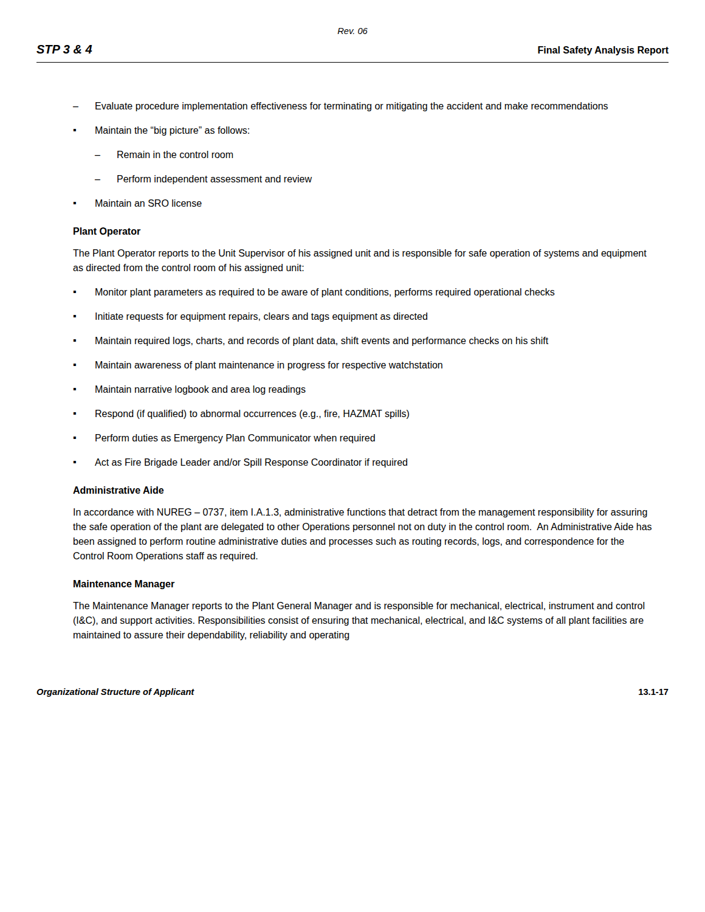Rev. 06
STP 3 & 4
Final Safety Analysis Report
Evaluate procedure implementation effectiveness for terminating or mitigating the accident and make recommendations
Maintain the “big picture” as follows:
Remain in the control room
Perform independent assessment and review
Maintain an SRO license
Plant Operator
The Plant Operator reports to the Unit Supervisor of his assigned unit and is responsible for safe operation of systems and equipment as directed from the control room of his assigned unit:
Monitor plant parameters as required to be aware of plant conditions, performs required operational checks
Initiate requests for equipment repairs, clears and tags equipment as directed
Maintain required logs, charts, and records of plant data, shift events and performance checks on his shift
Maintain awareness of plant maintenance in progress for respective watchstation
Maintain narrative logbook and area log readings
Respond (if qualified) to abnormal occurrences (e.g., fire, HAZMAT spills)
Perform duties as Emergency Plan Communicator when required
Act as Fire Brigade Leader and/or Spill Response Coordinator if required
Administrative Aide
In accordance with NUREG – 0737, item I.A.1.3, administrative functions that detract from the management responsibility for assuring the safe operation of the plant are delegated to other Operations personnel not on duty in the control room. An Administrative Aide has been assigned to perform routine administrative duties and processes such as routing records, logs, and correspondence for the Control Room Operations staff as required.
Maintenance Manager
The Maintenance Manager reports to the Plant General Manager and is responsible for mechanical, electrical, instrument and control (I&C), and support activities. Responsibilities consist of ensuring that mechanical, electrical, and I&C systems of all plant facilities are maintained to assure their dependability, reliability and operating
Organizational Structure of Applicant
13.1-17